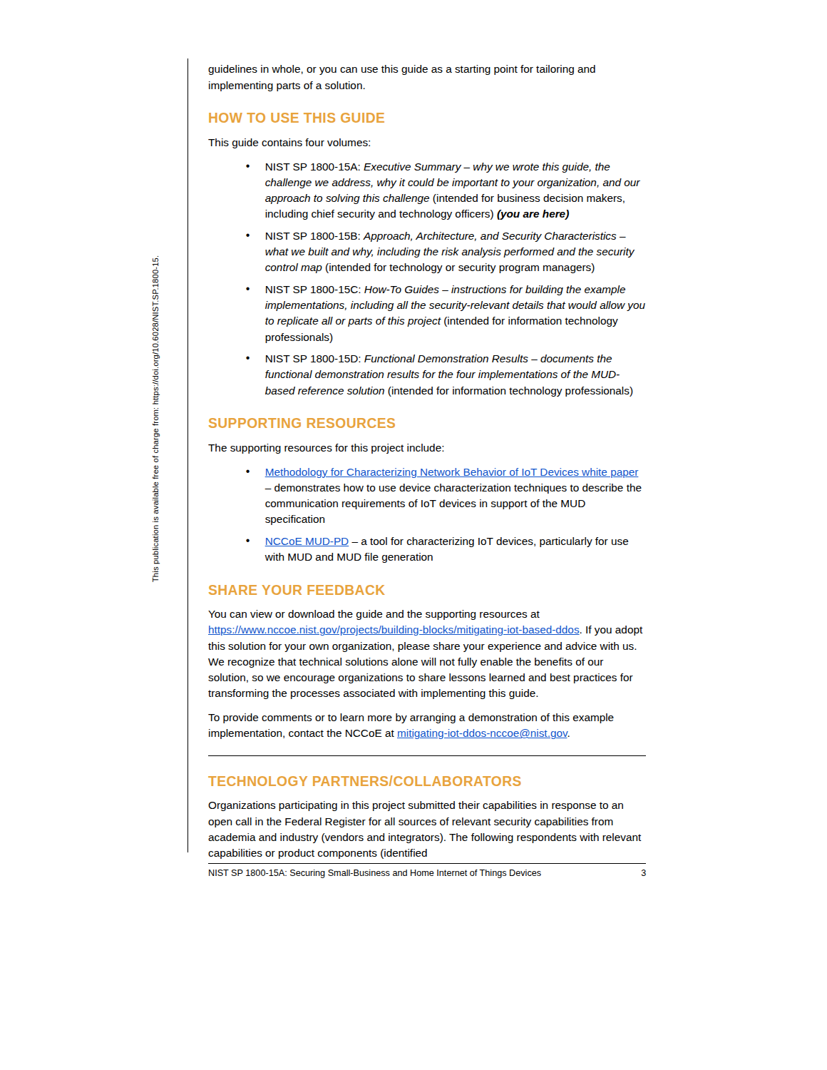This publication is available free of charge from: https://doi.org/10.6028/NIST.SP.1800-15.
guidelines in whole, or you can use this guide as a starting point for tailoring and implementing parts of a solution.
How to Use This Guide
This guide contains four volumes:
NIST SP 1800-15A: Executive Summary – why we wrote this guide, the challenge we address, why it could be important to your organization, and our approach to solving this challenge (intended for business decision makers, including chief security and technology officers) (you are here)
NIST SP 1800-15B: Approach, Architecture, and Security Characteristics – what we built and why, including the risk analysis performed and the security control map (intended for technology or security program managers)
NIST SP 1800-15C: How-To Guides – instructions for building the example implementations, including all the security-relevant details that would allow you to replicate all or parts of this project (intended for information technology professionals)
NIST SP 1800-15D: Functional Demonstration Results – documents the functional demonstration results for the four implementations of the MUD-based reference solution (intended for information technology professionals)
Supporting Resources
The supporting resources for this project include:
Methodology for Characterizing Network Behavior of IoT Devices white paper – demonstrates how to use device characterization techniques to describe the communication requirements of IoT devices in support of the MUD specification
NCCoE MUD-PD – a tool for characterizing IoT devices, particularly for use with MUD and MUD file generation
Share Your Feedback
You can view or download the guide and the supporting resources at https://www.nccoe.nist.gov/projects/building-blocks/mitigating-iot-based-ddos. If you adopt this solution for your own organization, please share your experience and advice with us. We recognize that technical solutions alone will not fully enable the benefits of our solution, so we encourage organizations to share lessons learned and best practices for transforming the processes associated with implementing this guide.
To provide comments or to learn more by arranging a demonstration of this example implementation, contact the NCCoE at mitigating-iot-ddos-nccoe@nist.gov.
Technology Partners/Collaborators
Organizations participating in this project submitted their capabilities in response to an open call in the Federal Register for all sources of relevant security capabilities from academia and industry (vendors and integrators). The following respondents with relevant capabilities or product components (identified
NIST SP 1800-15A: Securing Small-Business and Home Internet of Things Devices 3